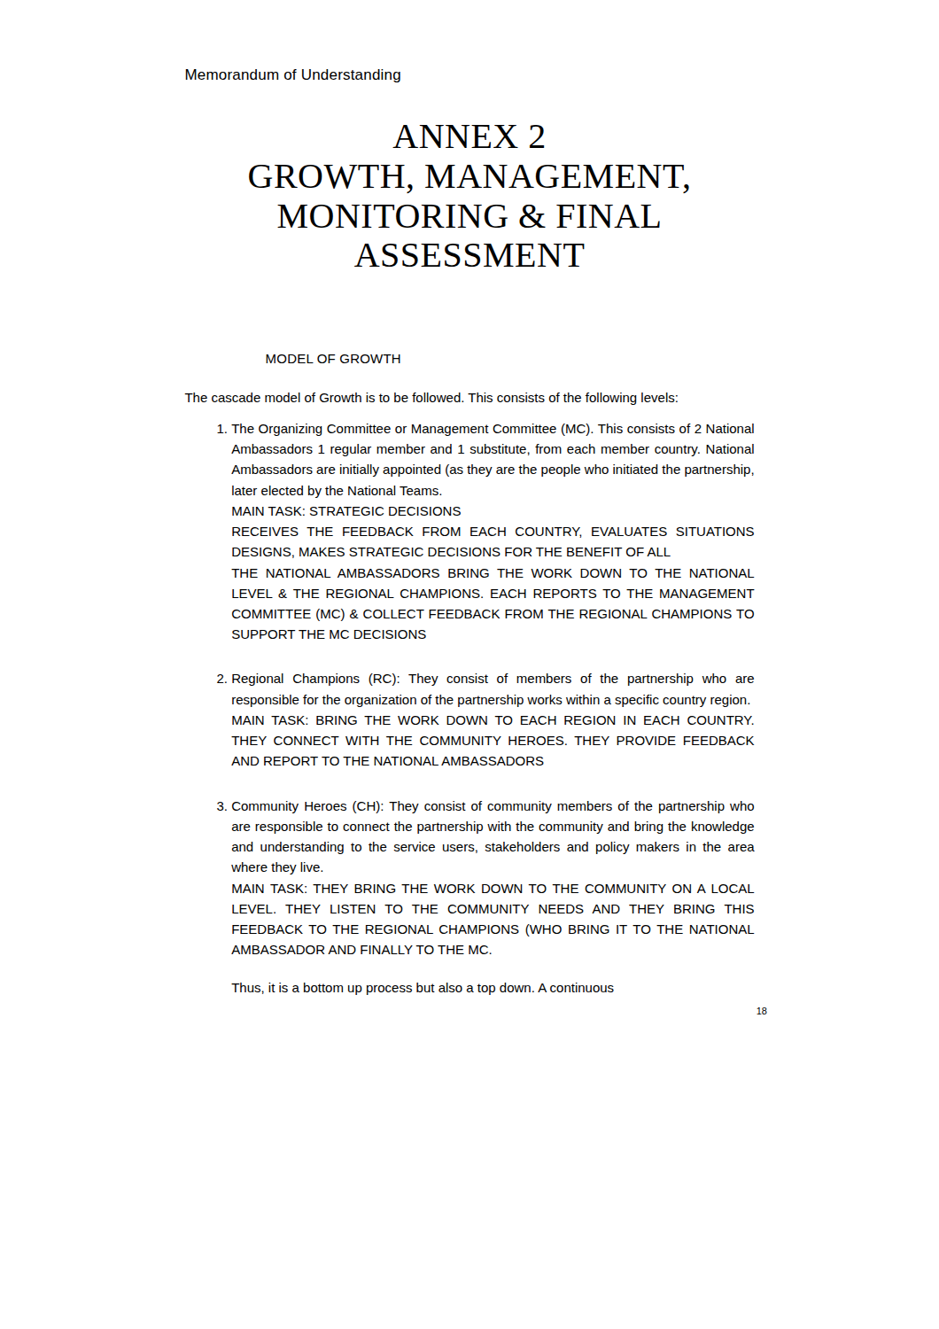Memorandum of Understanding
ANNEX 2
GROWTH, MANAGEMENT,
MONITORING & FINAL ASSESSMENT
MODEL OF GROWTH
The cascade model of Growth is to be followed. This consists of the following levels:
The Organizing Committee or Management Committee (MC). This consists of 2 National Ambassadors 1 regular member and 1 substitute, from each member country. National Ambassadors are initially appointed (as they are the people who initiated the partnership, later elected by the National Teams.
Main task: strategic decisions
Receives the feedback from each country, evaluates situations designs, makes strategic decisions for the benefit of all
The national ambassadors bring the work down to the national level & the regional champions. Each reports to the management committee (MC) & collect feedback from the regional champions to support the MC decisions
Regional Champions (RC): They consist of members of the partnership who are responsible for the organization of the partnership works within a specific country region.
Main task: bring the work down to each region in each country. They connect with the community heroes. They provide feedback and report to the national ambassadors
Community Heroes (CH): They consist of community members of the partnership who are responsible to connect the partnership with the community and bring the knowledge and understanding to the service users, stakeholders and policy makers in the area where they live.
Main task: they bring the work down to the community on a local level. They listen to the community needs and they bring this feedback to the regional champions (who bring it to the national ambassador and finally to the MC.
Thus, it is a bottom up process but also a top down. A continuous
18